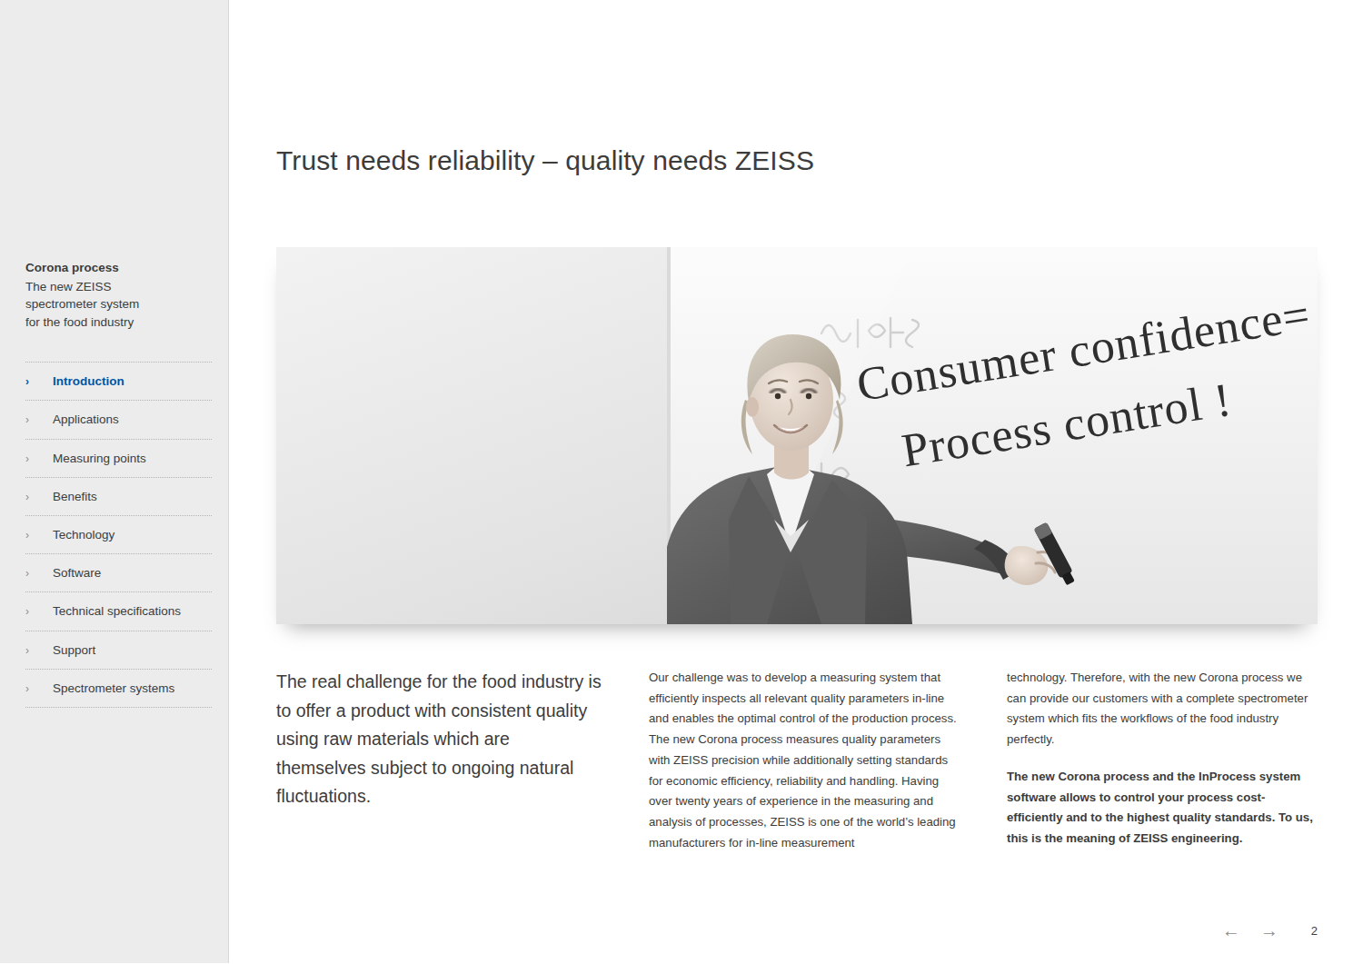Corona process
The new ZEISS
spectrometer system
for the food industry
›Introduction
›Applications
›Measuring points
›Benefits
›Technology
›Software
›Technical specifications
›Support
›Spectrometer systems
Trust needs reliability – quality needs ZEISS
Consumer confidence= Process control !
The real challenge for the food industry is to offer a product with consistent quality using raw materials which are themselves subject to ongoing natural fluctuations.
Our challenge was to develop a measuring system that efficiently inspects all relevant quality parameters in-line and enables the optimal control of the production process. The new Corona process measures quality parameters with ZEISS precision while additionally setting standards for economic efficiency, reliability and handling. Having over twenty years of experience in the measuring and analysis of processes, ZEISS is one of the world’s leading manufacturers for in-line measurement
technology. Therefore, with the new Corona process we can provide our customers with a complete spectrometer system which fits the workflows of the food industry perfectly.
The new Corona process and the InProcess system software allows to control your process cost-efficiently and to the highest quality standards. To us, this is the meaning of ZEISS engineering.
← → 2